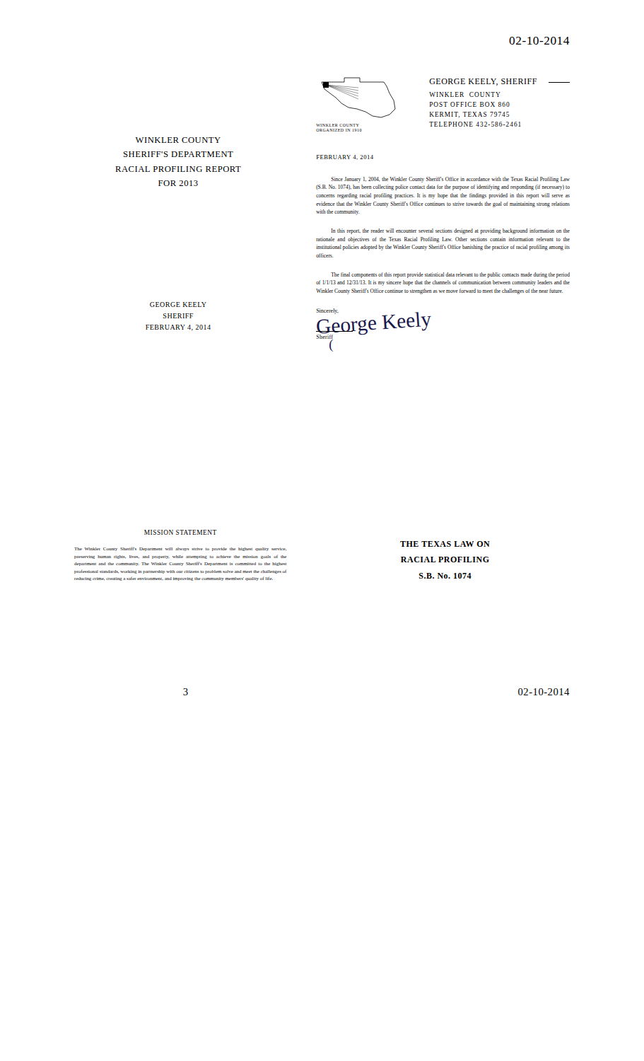02-10-2014
WINKLER COUNTY
SHERIFF'S DEPARTMENT
RACIAL PROFILING REPORT
FOR 2013
GEORGE KEELY
SHERIFF
FEBRUARY 4, 2014
WINKLER COUNTY
ORGANIZED IN 1910
GEORGE KEELY, SHERIFF
WINKLER COUNTY
POST OFFICE BOX 860
KERMIT, TEXAS 79745
TELEPHONE 432-586-2461
FEBRUARY 4, 2014
Since January 1, 2004, the Winkler County Sheriff's Office in accordance with the Texas Racial Profiling Law (S.B. No. 1074), has been collecting police contact data for the purpose of identifying and responding (if necessary) to concerns regarding racial profiling practices. It is my hope that the findings provided in this report will serve as evidence that the Winkler County Sheriff's Office continues to strive towards the goal of maintaining strong relations with the community.
In this report, the reader will encounter several sections designed at providing background information on the rationale and objectives of the Texas Racial Profiling Law. Other sections contain information relevant to the institutional policies adopted by the Winkler County Sheriff's Office banishing the practice of racial profiling among its officers.
The final components of this report provide statistical data relevant to the public contacts made during the period of 1/1/13 and 12/31/13. It is my sincere hope that the channels of communication between community leaders and the Winkler County Sheriff's Office continue to strengthen as we move forward to meet the challenges of the near future.
Sincerely,
George Keely
Sheriff
(
MISSION STATEMENT
The Winkler County Sheriff's Department will always strive to provide the highest quality service, preserving human rights, lives, and property, while attempting to achieve the mission goals of the department and the community. The Winkler County Sheriff's Department is committed to the highest professional standards, working in partnership with our citizens to problem solve and meet the challenges of reducing crime, creating a safer environment, and improving the community members' quality of life.
THE TEXAS LAW ON
RACIAL PROFILING
S.B. No. 1074
3
02-10-2014